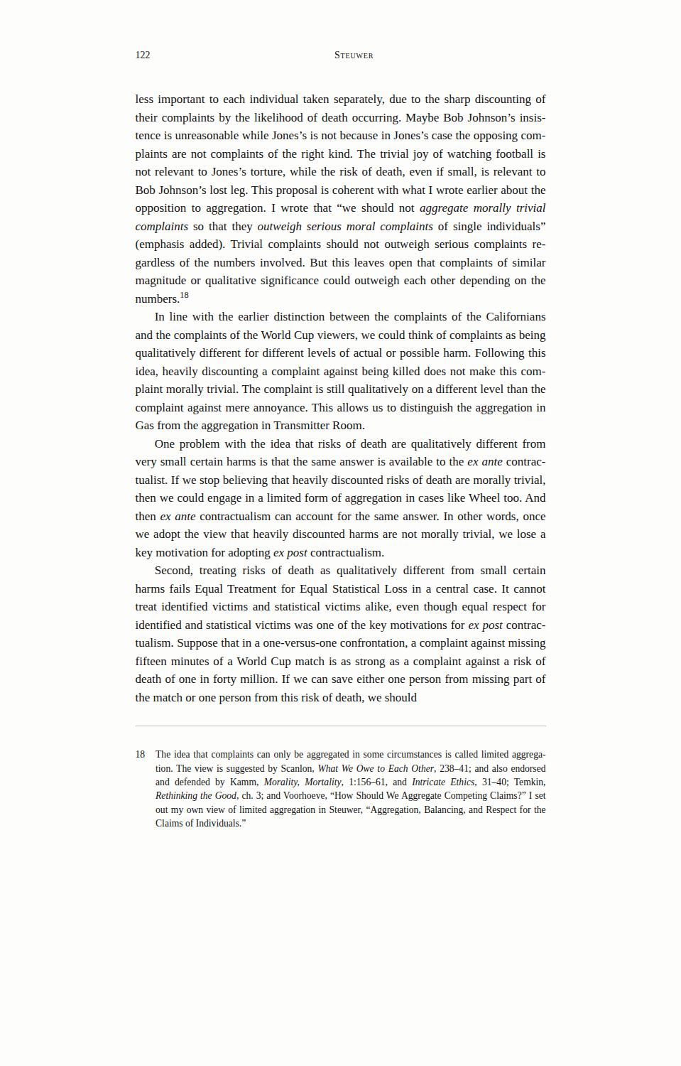122 Steuwer
less important to each individual taken separately, due to the sharp discounting of their complaints by the likelihood of death occurring. Maybe Bob Johnson’s insistence is unreasonable while Jones’s is not because in Jones’s case the opposing complaints are not complaints of the right kind. The trivial joy of watching football is not relevant to Jones’s torture, while the risk of death, even if small, is relevant to Bob Johnson’s lost leg. This proposal is coherent with what I wrote earlier about the opposition to aggregation. I wrote that “we should not aggregate morally trivial complaints so that they outweigh serious moral complaints of single individuals” (emphasis added). Trivial complaints should not outweigh serious complaints regardless of the numbers involved. But this leaves open that complaints of similar magnitude or qualitative significance could outweigh each other depending on the numbers.18
In line with the earlier distinction between the complaints of the Californians and the complaints of the World Cup viewers, we could think of complaints as being qualitatively different for different levels of actual or possible harm. Following this idea, heavily discounting a complaint against being killed does not make this complaint morally trivial. The complaint is still qualitatively on a different level than the complaint against mere annoyance. This allows us to distinguish the aggregation in Gas from the aggregation in Transmitter Room.
One problem with the idea that risks of death are qualitatively different from very small certain harms is that the same answer is available to the ex ante contractualist. If we stop believing that heavily discounted risks of death are morally trivial, then we could engage in a limited form of aggregation in cases like Wheel too. And then ex ante contractualism can account for the same answer. In other words, once we adopt the view that heavily discounted harms are not morally trivial, we lose a key motivation for adopting ex post contractualism.
Second, treating risks of death as qualitatively different from small certain harms fails Equal Treatment for Equal Statistical Loss in a central case. It cannot treat identified victims and statistical victims alike, even though equal respect for identified and statistical victims was one of the key motivations for ex post contractualism. Suppose that in a one-versus-one confrontation, a complaint against missing fifteen minutes of a World Cup match is as strong as a complaint against a risk of death of one in forty million. If we can save either one person from missing part of the match or one person from this risk of death, we should
18 The idea that complaints can only be aggregated in some circumstances is called limited aggregation. The view is suggested by Scanlon, What We Owe to Each Other, 238–41; and also endorsed and defended by Kamm, Morality, Mortality, 1:156–61, and Intricate Ethics, 31–40; Temkin, Rethinking the Good, ch. 3; and Voorhoeve, “How Should We Aggregate Competing Claims?” I set out my own view of limited aggregation in Steuwer, “Aggregation, Balancing, and Respect for the Claims of Individuals.”